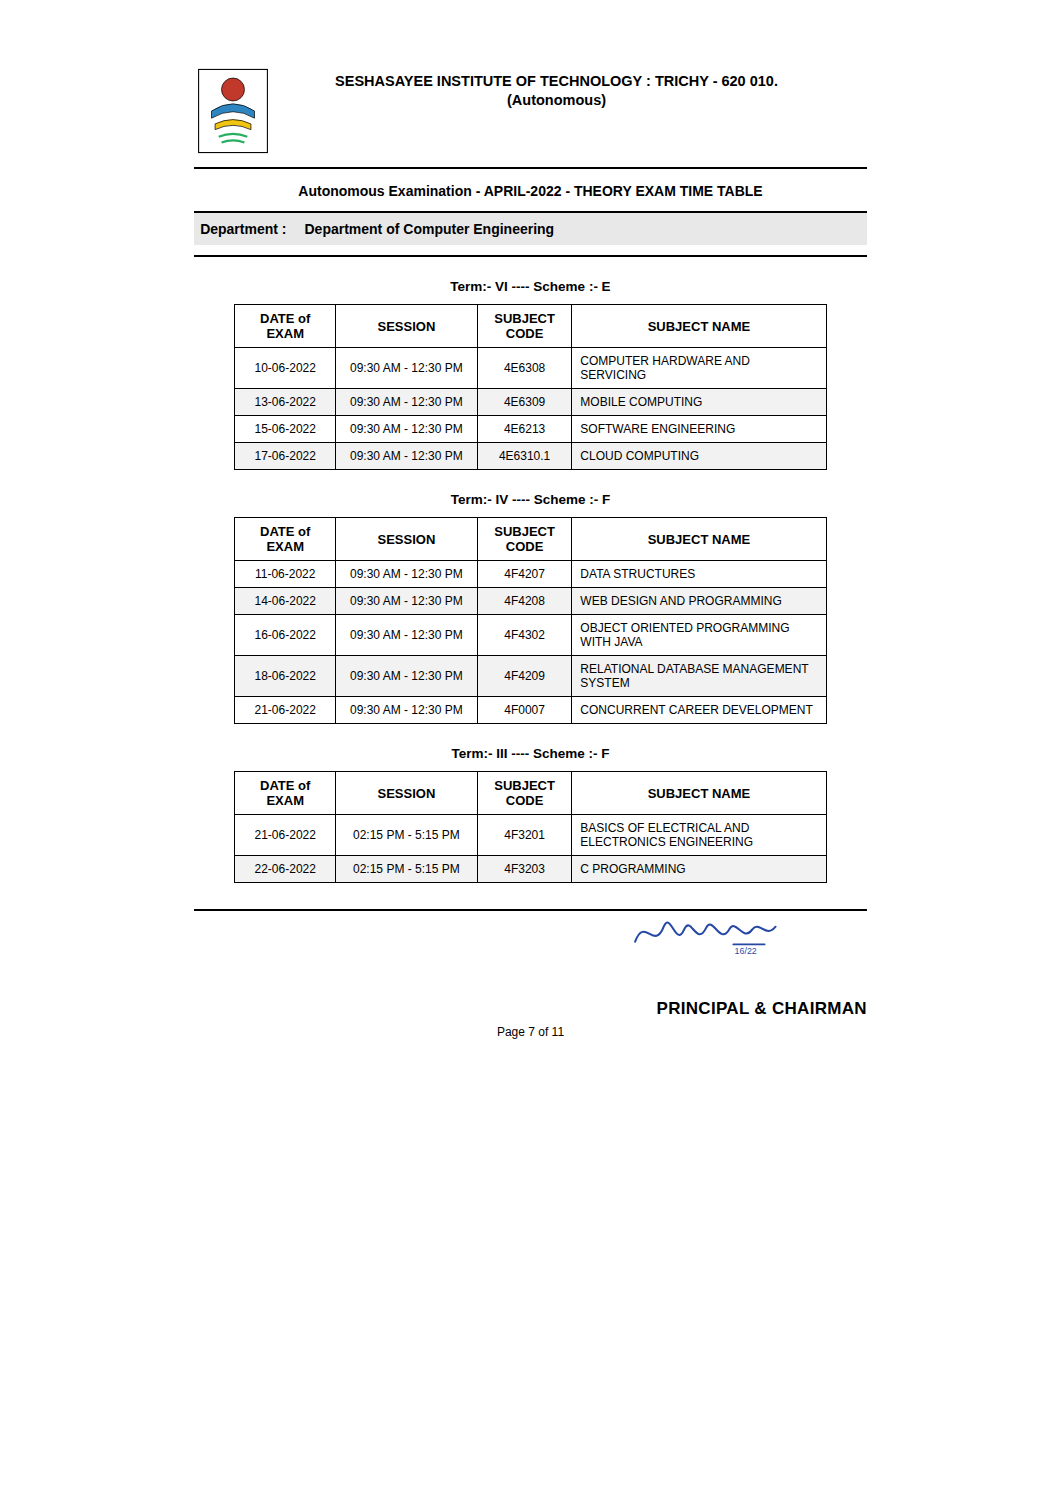SESHASAYEE INSTITUTE OF TECHNOLOGY : TRICHY - 620 010.
(Autonomous)
Autonomous Examination - APRIL-2022 - THEORY EXAM TIME TABLE
Department : Department of Computer Engineering
Term:- VI ---- Scheme :- E
| DATE of EXAM | SESSION | SUBJECT CODE | SUBJECT NAME |
| --- | --- | --- | --- |
| 10-06-2022 | 09:30 AM - 12:30 PM | 4E6308 | COMPUTER HARDWARE AND SERVICING |
| 13-06-2022 | 09:30 AM - 12:30 PM | 4E6309 | MOBILE COMPUTING |
| 15-06-2022 | 09:30 AM - 12:30 PM | 4E6213 | SOFTWARE ENGINEERING |
| 17-06-2022 | 09:30 AM - 12:30 PM | 4E6310.1 | CLOUD COMPUTING |
Term:- IV ---- Scheme :- F
| DATE of EXAM | SESSION | SUBJECT CODE | SUBJECT NAME |
| --- | --- | --- | --- |
| 11-06-2022 | 09:30 AM - 12:30 PM | 4F4207 | DATA STRUCTURES |
| 14-06-2022 | 09:30 AM - 12:30 PM | 4F4208 | WEB DESIGN AND PROGRAMMING |
| 16-06-2022 | 09:30 AM - 12:30 PM | 4F4302 | OBJECT ORIENTED PROGRAMMING WITH JAVA |
| 18-06-2022 | 09:30 AM - 12:30 PM | 4F4209 | RELATIONAL DATABASE MANAGEMENT SYSTEM |
| 21-06-2022 | 09:30 AM - 12:30 PM | 4F0007 | CONCURRENT CAREER DEVELOPMENT |
Term:- III ---- Scheme :- F
| DATE of EXAM | SESSION | SUBJECT CODE | SUBJECT NAME |
| --- | --- | --- | --- |
| 21-06-2022 | 02:15 PM - 5:15 PM | 4F3201 | BASICS OF ELECTRICAL AND ELECTRONICS ENGINEERING |
| 22-06-2022 | 02:15 PM - 5:15 PM | 4F3203 | C PROGRAMMING |
16/22
PRINCIPAL & CHAIRMAN
Page 7 of 11